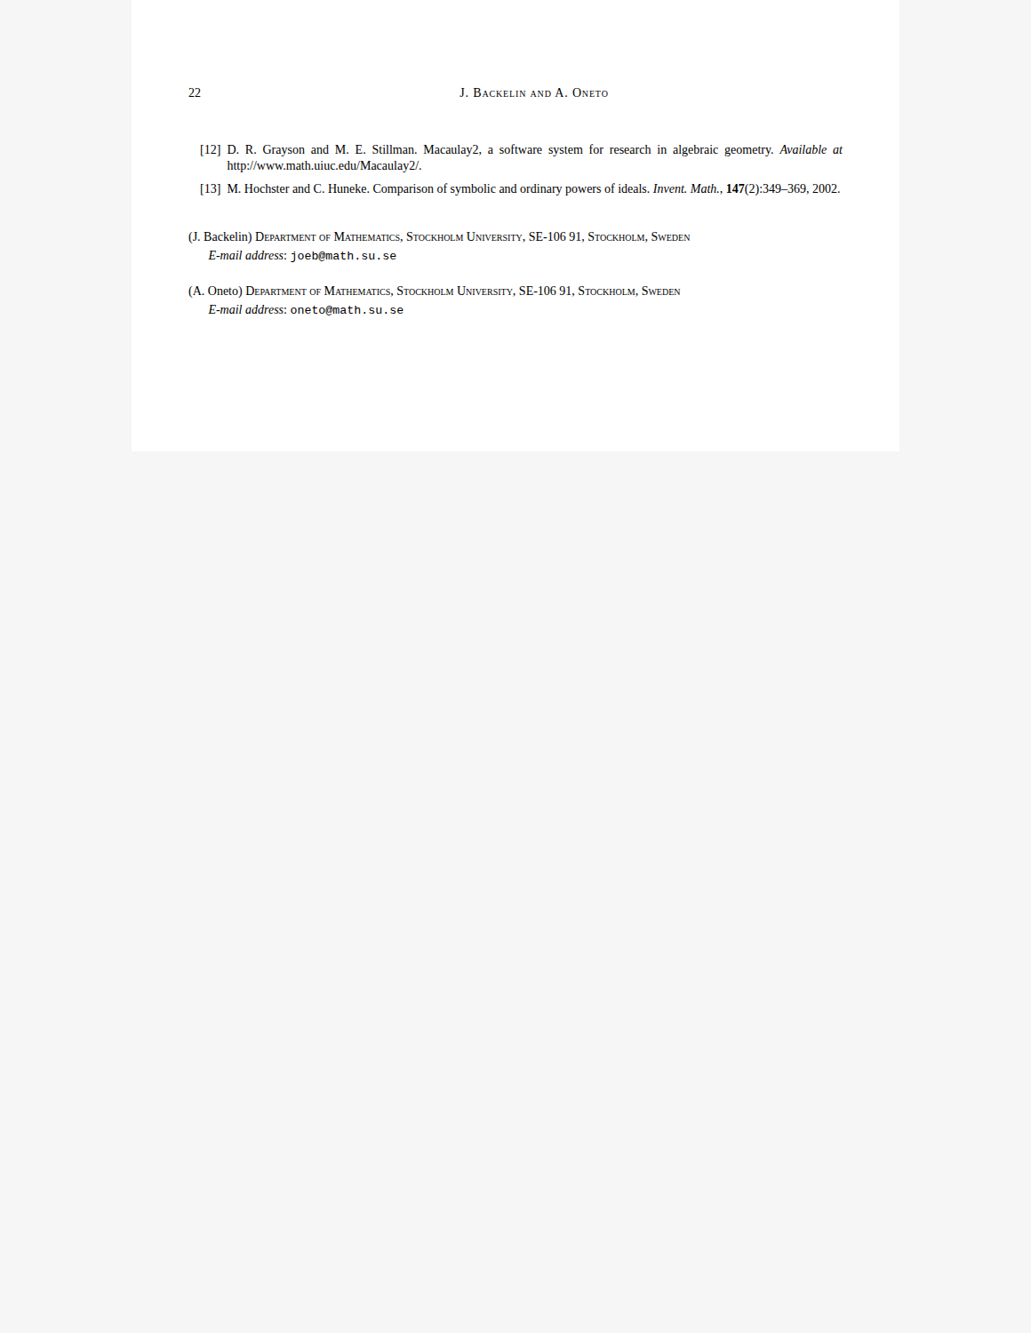22
J. Backelin and A. Oneto
[12] D. R. Grayson and M. E. Stillman. Macaulay2, a software system for research in algebraic geometry. Available at http://www.math.uiuc.edu/Macaulay2/.
[13] M. Hochster and C. Huneke. Comparison of symbolic and ordinary powers of ideals. Invent. Math., 147(2):349–369, 2002.
(J. Backelin) Department of Mathematics, Stockholm University, SE-106 91, Stockholm, Sweden
E-mail address: joeb@math.su.se
(A. Oneto) Department of Mathematics, Stockholm University, SE-106 91, Stockholm, Sweden
E-mail address: oneto@math.su.se